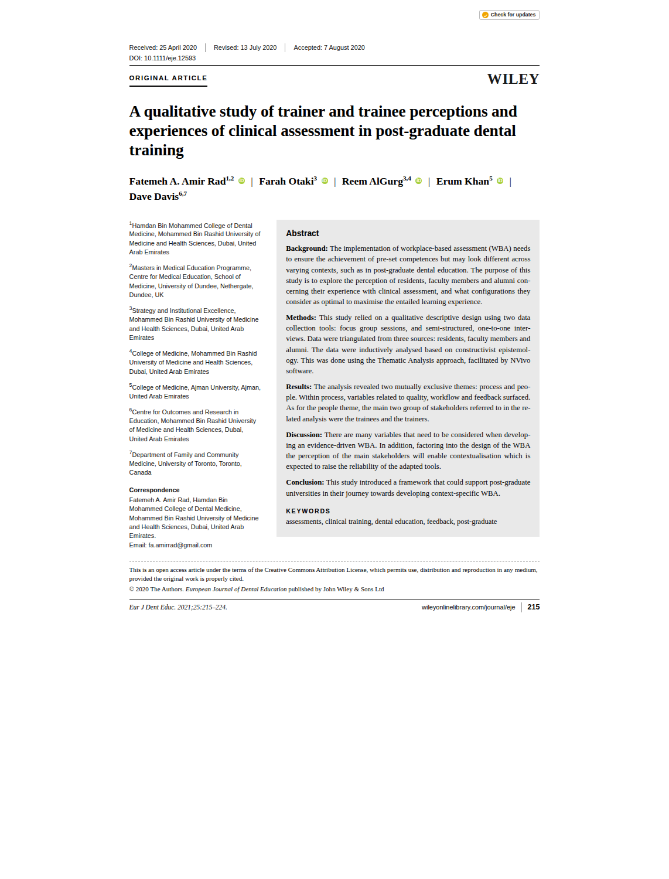Check for updates
Received: 25 April 2020 Revised: 13 July 2020 Accepted: 7 August 2020
DOI: 10.1111/eje.12593
ORIGINAL ARTICLE
WILEY
A qualitative study of trainer and trainee perceptions and experiences of clinical assessment in post-graduate dental training
Fatemeh A. Amir Rad1,2 | Farah Otaki3 | Reem AlGurg3,4 | Erum Khan5 |
Dave Davis6,7
1Hamdan Bin Mohammed College of Dental Medicine, Mohammed Bin Rashid University of Medicine and Health Sciences, Dubai, United Arab Emirates
2Masters in Medical Education Programme, Centre for Medical Education, School of Medicine, University of Dundee, Nethergate, Dundee, UK
3Strategy and Institutional Excellence, Mohammed Bin Rashid University of Medicine and Health Sciences, Dubai, United Arab Emirates
4College of Medicine, Mohammed Bin Rashid University of Medicine and Health Sciences, Dubai, United Arab Emirates
5College of Medicine, Ajman University, Ajman, United Arab Emirates
6Centre for Outcomes and Research in Education, Mohammed Bin Rashid University of Medicine and Health Sciences, Dubai, United Arab Emirates
7Department of Family and Community Medicine, University of Toronto, Toronto, Canada
Correspondence
Fatemeh A. Amir Rad, Hamdan Bin Mohammed College of Dental Medicine, Mohammed Bin Rashid University of Medicine and Health Sciences, Dubai, United Arab Emirates.
Email: fa.amirrad@gmail.com
Abstract
Background: The implementation of workplace-based assessment (WBA) needs to ensure the achievement of pre-set competences but may look different across varying contexts, such as in post-graduate dental education. The purpose of this study is to explore the perception of residents, faculty members and alumni concerning their experience with clinical assessment, and what configurations they consider as optimal to maximise the entailed learning experience.
Methods: This study relied on a qualitative descriptive design using two data collection tools: focus group sessions, and semi-structured, one-to-one interviews. Data were triangulated from three sources: residents, faculty members and alumni. The data were inductively analysed based on constructivist epistemology. This was done using the Thematic Analysis approach, facilitated by NVivo software.
Results: The analysis revealed two mutually exclusive themes: process and people. Within process, variables related to quality, workflow and feedback surfaced. As for the people theme, the main two group of stakeholders referred to in the related analysis were the trainees and the trainers.
Discussion: There are many variables that need to be considered when developing an evidence-driven WBA. In addition, factoring into the design of the WBA the perception of the main stakeholders will enable contextualisation which is expected to raise the reliability of the adapted tools.
Conclusion: This study introduced a framework that could support post-graduate universities in their journey towards developing context-specific WBA.
KEYWORDS
assessments, clinical training, dental education, feedback, post-graduate
This is an open access article under the terms of the Creative Commons Attribution License, which permits use, distribution and reproduction in any medium, provided the original work is properly cited.
© 2020 The Authors. European Journal of Dental Education published by John Wiley & Sons Ltd
Eur J Dent Educ. 2021;25:215–224.
wileyonlinelibrary.com/journal/eje 215